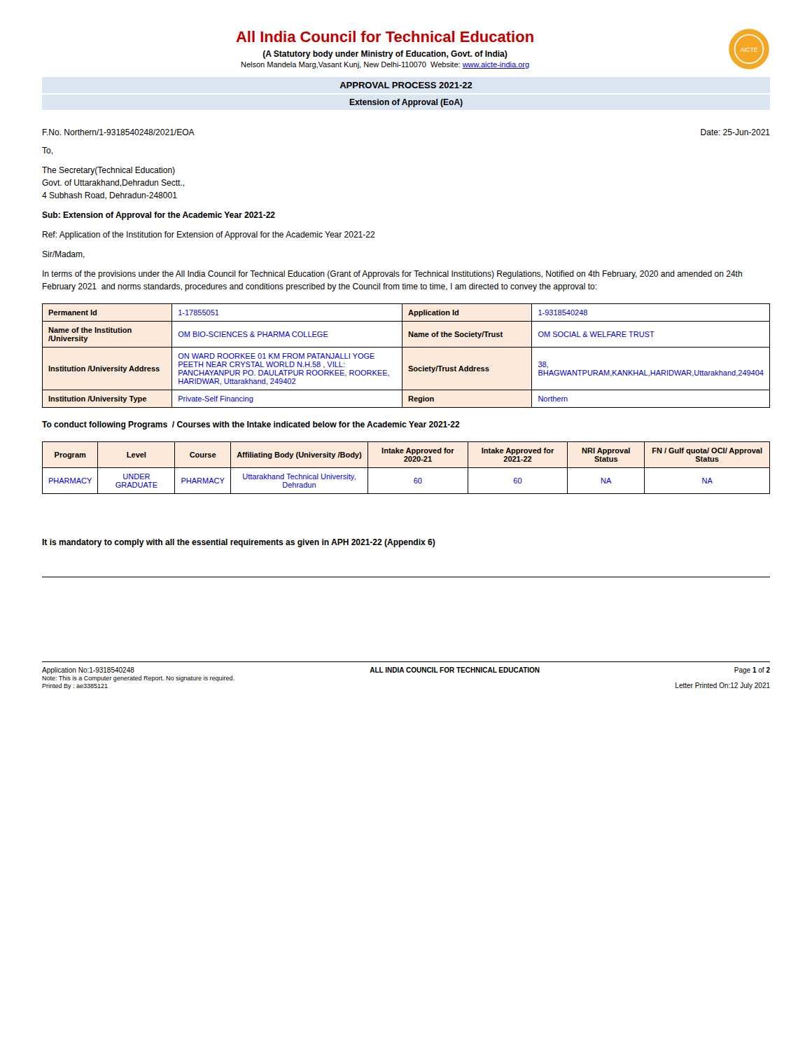All India Council for Technical Education
(A Statutory body under Ministry of Education, Govt. of India)
Nelson Mandela Marg,Vasant Kunj, New Delhi-110070 Website: www.aicte-india.org
APPROVAL PROCESS 2021-22
Extension of Approval (EoA)
F.No. Northern/1-9318540248/2021/EOA
Date: 25-Jun-2021
To,
The Secretary(Technical Education)
Govt. of Uttarakhand,Dehradun Sectt.,
4 Subhash Road, Dehradun-248001
Sub: Extension of Approval for the Academic Year 2021-22
Ref: Application of the Institution for Extension of Approval for the Academic Year 2021-22
Sir/Madam,
In terms of the provisions under the All India Council for Technical Education (Grant of Approvals for Technical Institutions) Regulations, Notified on 4th February, 2020 and amended on 24th February 2021 and norms standards, procedures and conditions prescribed by the Council from time to time, I am directed to convey the approval to:
| Permanent Id | 1-17855051 | Application Id | 1-9318540248 |
| Name of the Institution /University | OM BIO-SCIENCES & PHARMA COLLEGE | Name of the Society/Trust | OM SOCIAL & WELFARE TRUST |
| Institution /University Address | ON WARD ROORKEE 01 KM FROM PATANJALLI YOGE PEETH NEAR CRYSTAL WORLD N.H.58 , VILL: PANCHAYANPUR PO. DAULATPUR ROORKEE, ROORKEE, HARIDWAR, Uttarakhand, 249402 | Society/Trust Address | 38, BHAGWANTPURAM,KANKHAL,HARIDWAR,Uttarakhand,249404 |
| Institution /University Type | Private-Self Financing | Region | Northern |
To conduct following Programs / Courses with the Intake indicated below for the Academic Year 2021-22
| Program | Level | Course | Affiliating Body (University /Body) | Intake Approved for 2020-21 | Intake Approved for 2021-22 | NRI Approval Status | FN / Gulf quota/ OCI/ Approval Status |
| --- | --- | --- | --- | --- | --- | --- | --- |
| PHARMACY | UNDER GRADUATE | PHARMACY | Uttarakhand Technical University, Dehradun | 60 | 60 | NA | NA |
It is mandatory to comply with all the essential requirements as given in APH 2021-22 (Appendix 6)
Application No:1-9318540248
Note: This is a Computer generated Report. No signature is required.
Printed By : ae3385121
Page 1 of 2
Letter Printed On:12 July 2021
ALL INDIA COUNCIL FOR TECHNICAL EDUCATION